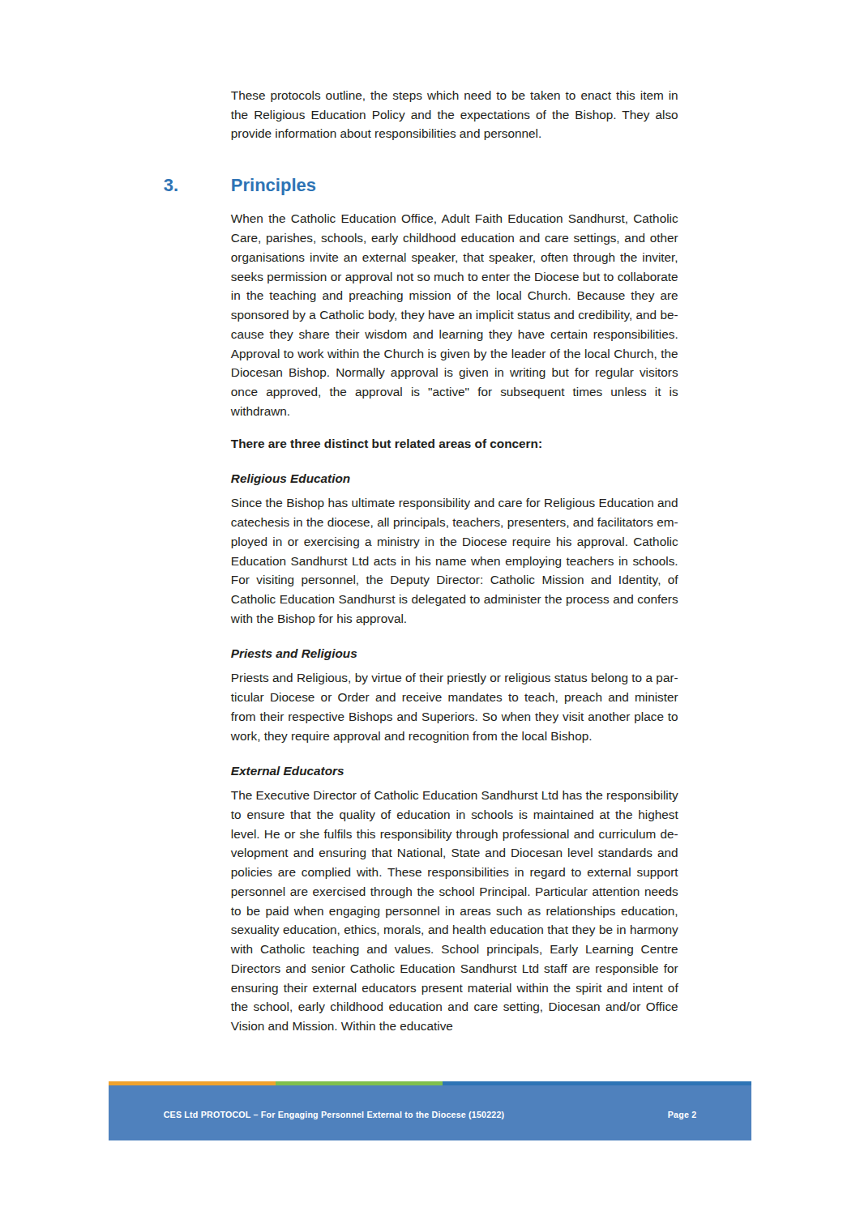These protocols outline, the steps which need to be taken to enact this item in the Religious Education Policy and the expectations of the Bishop. They also provide information about responsibilities and personnel.
3. Principles
When the Catholic Education Office, Adult Faith Education Sandhurst, Catholic Care, parishes, schools, early childhood education and care settings, and other organisations invite an external speaker, that speaker, often through the inviter, seeks permission or approval not so much to enter the Diocese but to collaborate in the teaching and preaching mission of the local Church. Because they are sponsored by a Catholic body, they have an implicit status and credibility, and because they share their wisdom and learning they have certain responsibilities. Approval to work within the Church is given by the leader of the local Church, the Diocesan Bishop. Normally approval is given in writing but for regular visitors once approved, the approval is "active" for subsequent times unless it is withdrawn.
There are three distinct but related areas of concern:
Religious Education
Since the Bishop has ultimate responsibility and care for Religious Education and catechesis in the diocese, all principals, teachers, presenters, and facilitators employed in or exercising a ministry in the Diocese require his approval. Catholic Education Sandhurst Ltd acts in his name when employing teachers in schools. For visiting personnel, the Deputy Director: Catholic Mission and Identity, of Catholic Education Sandhurst is delegated to administer the process and confers with the Bishop for his approval.
Priests and Religious
Priests and Religious, by virtue of their priestly or religious status belong to a particular Diocese or Order and receive mandates to teach, preach and minister from their respective Bishops and Superiors. So when they visit another place to work, they require approval and recognition from the local Bishop.
External Educators
The Executive Director of Catholic Education Sandhurst Ltd has the responsibility to ensure that the quality of education in schools is maintained at the highest level. He or she fulfils this responsibility through professional and curriculum development and ensuring that National, State and Diocesan level standards and policies are complied with. These responsibilities in regard to external support personnel are exercised through the school Principal. Particular attention needs to be paid when engaging personnel in areas such as relationships education, sexuality education, ethics, morals, and health education that they be in harmony with Catholic teaching and values. School principals, Early Learning Centre Directors and senior Catholic Education Sandhurst Ltd staff are responsible for ensuring their external educators present material within the spirit and intent of the school, early childhood education and care setting, Diocesan and/or Office Vision and Mission. Within the educative
CES Ltd PROTOCOL – For Engaging Personnel External to the Diocese (150222) Page 2